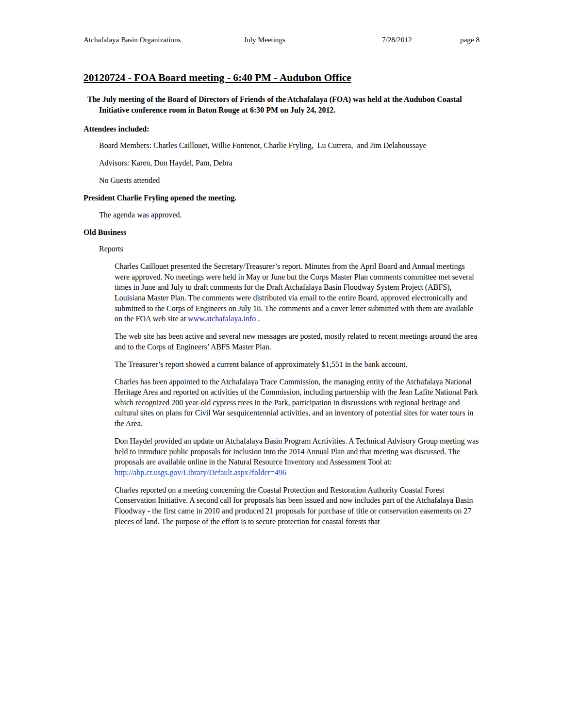Atchafalaya Basin Organizations July Meetings 7/28/2012 page 8
20120724 - FOA Board meeting - 6:40 PM - Audubon Office
The July meeting of the Board of Directors of Friends of the Atchafalaya (FOA) was held at the Audubon Coastal Initiative conference room in Baton Rouge at 6:30 PM on July 24, 2012.
Attendees included:
Board Members: Charles Caillouet, Willie Fontenot, Charlie Fryling, Lu Cutrera, and Jim Delahoussaye
Advisors: Karen, Don Haydel, Pam, Debra
No Guests attended
President Charlie Fryling opened the meeting.
The agenda was approved.
Old Business
Reports
Charles Caillouet presented the Secretary/Treasurer’s report. Minutes from the April Board and Annual meetings were approved. No meetings were held in May or June but the Corps Master Plan comments committee met several times in June and July to draft comments for the Draft Atchafalaya Basin Floodway System Project (ABFS), Louisiana Master Plan. The comments were distributed via email to the entire Board, approved electronically and submitted to the Corps of Engineers on July 18. The comments and a cover letter submitted with them are available on the FOA web site at www.atchafalaya.info .
The web site has been active and several new messages are posted, mostly related to recent meetings around the area and to the Corps of Engineers’ ABFS Master Plan.
The Treasurer’s report showed a current balance of approximately $1,551 in the bank account.
Charles has been appointed to the Atchafalaya Trace Commission, the managing entity of the Atchafalaya National Heritage Area and reported on activities of the Commission, including partnership with the Jean Lafite National Park which recognized 200 year-old cypress trees in the Park, participation in discussions with regional heritage and cultural sites on plans for Civil War sesquicentennial activities, and an inventory of potential sites for water tours in the Area.
Don Haydel provided an update on Atchafalaya Basin Program Acrtivities. A Technical Advisory Group meeting was held to introduce public proposals for inclusion into the 2014 Annual Plan and that meeting was discussed. The proposals are available online in the Natural Resource Inventory and Assessment Tool at: http://abp.cr.usgs.gov/Library/Default.aspx?folder=496
Charles reported on a meeting concerning the Coastal Protection and Restoration Authority Coastal Forest Conservation Initiative. A second call for proposals has been issued and now includes part of the Atchafalaya Basin Floodway - the first came in 2010 and produced 21 proposals for purchase of title or conservation easements on 27 pieces of land. The purpose of the effort is to secure protection for coastal forests that